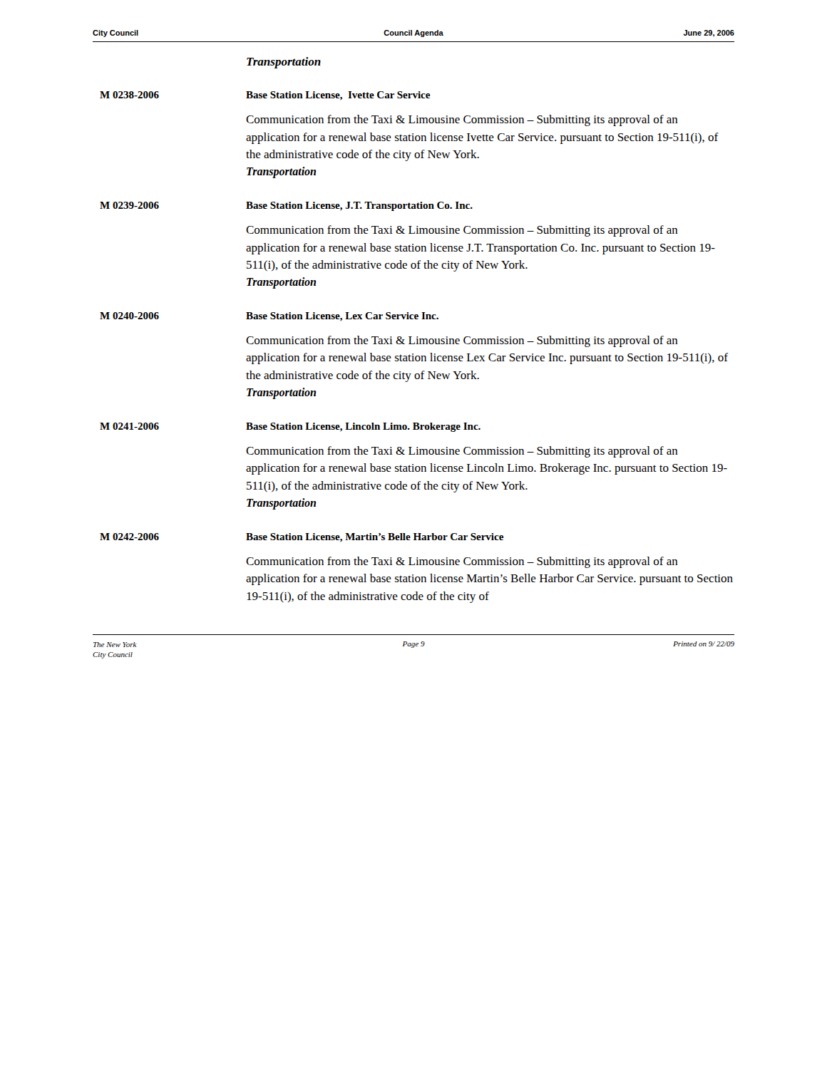City Council
Council Agenda
June 29, 2006
Transportation
M 0238-2006
Base Station License, Ivette Car Service
Communication from the Taxi & Limousine Commission – Submitting its approval of an application for a renewal base station license Ivette Car Service. pursuant to Section 19-511(i), of the administrative code of the city of New York.
Transportation
M 0239-2006
Base Station License, J.T. Transportation Co. Inc.
Communication from the Taxi & Limousine Commission – Submitting its approval of an application for a renewal base station license J.T. Transportation Co. Inc. pursuant to Section 19-511(i), of the administrative code of the city of New York.
Transportation
M 0240-2006
Base Station License, Lex Car Service Inc.
Communication from the Taxi & Limousine Commission – Submitting its approval of an application for a renewal base station license Lex Car Service Inc. pursuant to Section 19-511(i), of the administrative code of the city of New York.
Transportation
M 0241-2006
Base Station License, Lincoln Limo. Brokerage Inc.
Communication from the Taxi & Limousine Commission – Submitting its approval of an application for a renewal base station license Lincoln Limo. Brokerage Inc. pursuant to Section 19-511(i), of the administrative code of the city of New York.
Transportation
M 0242-2006
Base Station License, Martin’s Belle Harbor Car Service
Communication from the Taxi & Limousine Commission – Submitting its approval of an application for a renewal base station license Martin’s Belle Harbor Car Service. pursuant to Section 19-511(i), of the administrative code of the city of
The New York
City Council
Page 9
Printed on 9/ 22/09